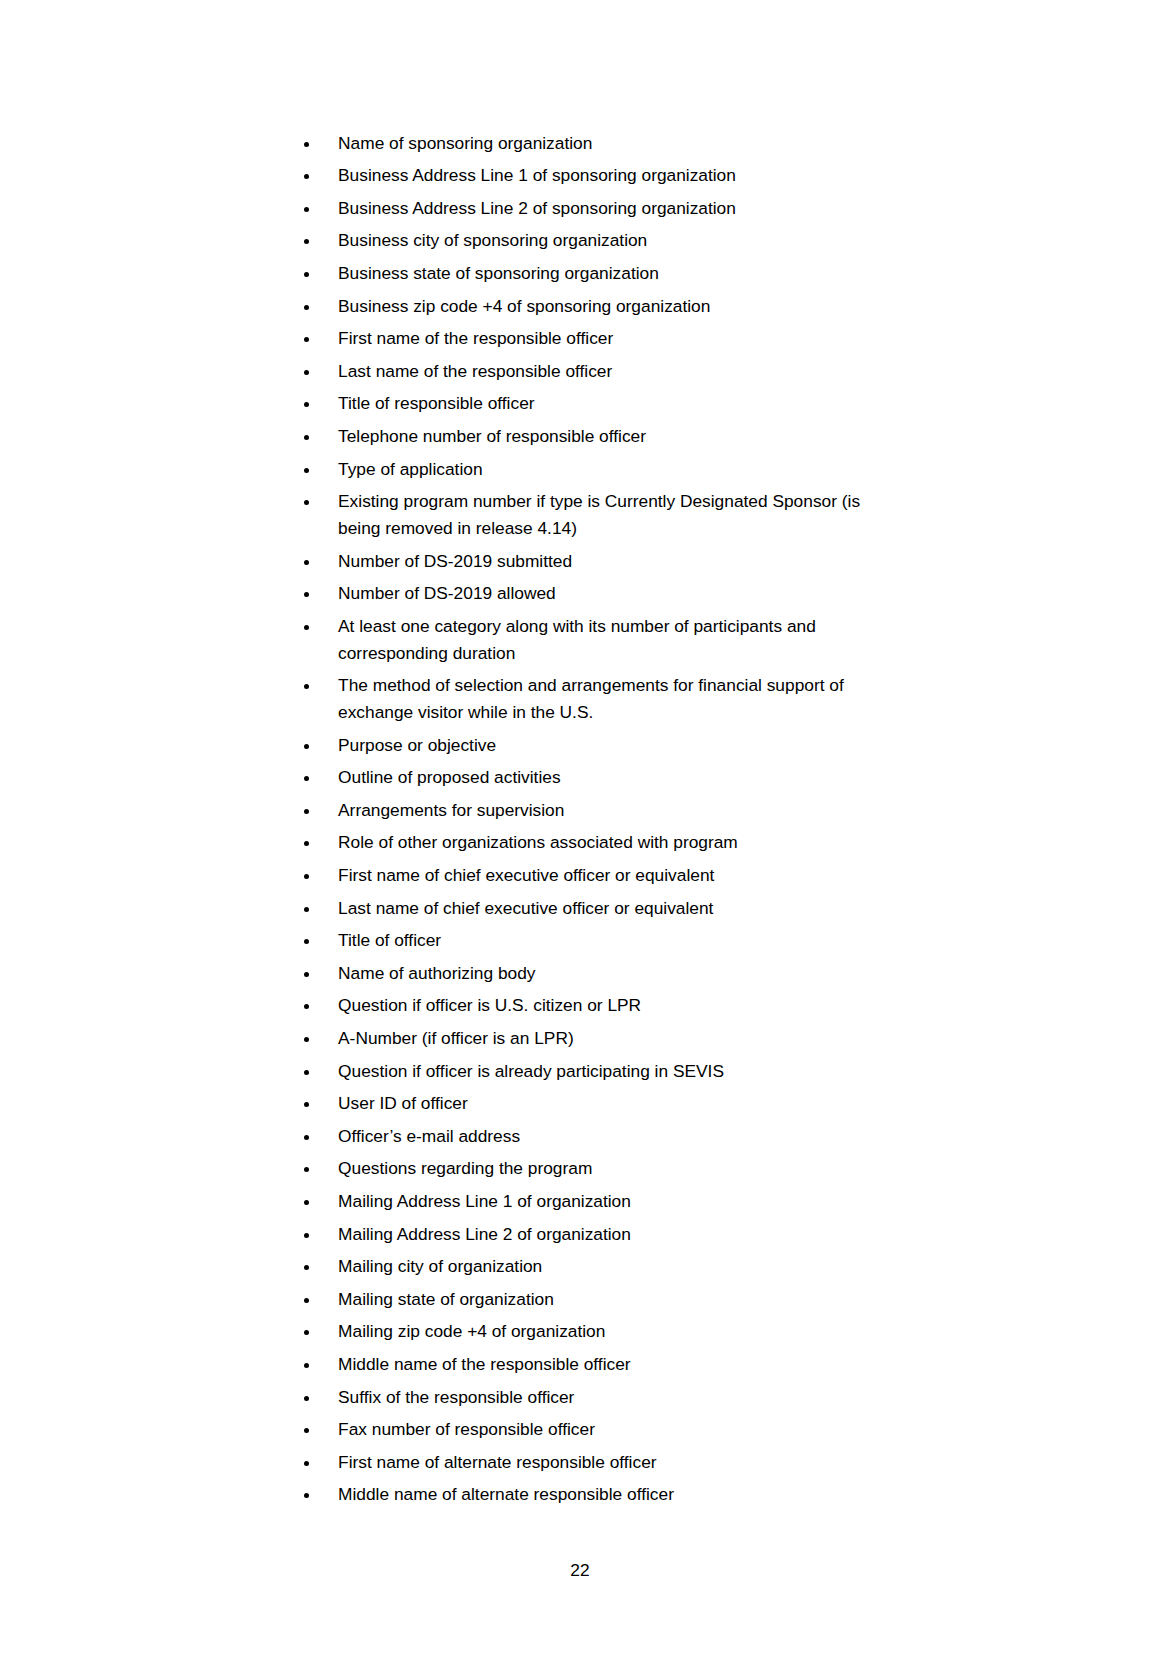Name of sponsoring organization
Business Address Line 1 of sponsoring organization
Business Address Line 2 of sponsoring organization
Business city of sponsoring organization
Business state of sponsoring organization
Business zip code +4 of sponsoring organization
First name of the responsible officer
Last name of the responsible officer
Title of responsible officer
Telephone number of responsible officer
Type of application
Existing program number if type is Currently Designated Sponsor (is being removed in release 4.14)
Number of DS-2019 submitted
Number of DS-2019 allowed
At least one category along with its number of participants and corresponding duration
The method of selection and arrangements for financial support of exchange visitor while in the U.S.
Purpose or objective
Outline of proposed activities
Arrangements for supervision
Role of other organizations associated with program
First name of chief executive officer or equivalent
Last name of chief executive officer or equivalent
Title of officer
Name of authorizing body
Question if officer is U.S. citizen or LPR
A-Number (if officer is an LPR)
Question if officer is already participating in SEVIS
User ID of officer
Officer’s e-mail address
Questions regarding the program
Mailing Address Line 1 of organization
Mailing Address Line 2 of organization
Mailing city of organization
Mailing state of organization
Mailing zip code +4 of organization
Middle name of the responsible officer
Suffix of the responsible officer
Fax number of responsible officer
First name of alternate responsible officer
Middle name of alternate responsible officer
22